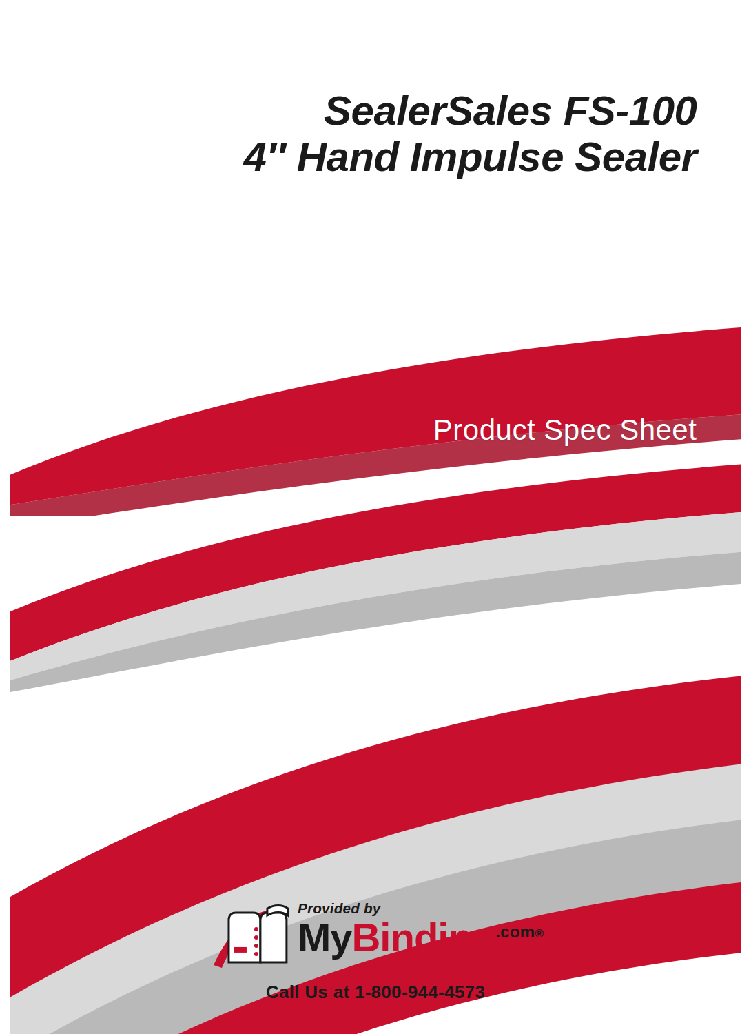SealerSales FS-100 4″ Hand Impulse Sealer
Product Spec Sheet
Provided by
My Binding.com®
When Image Matters.
Call Us at 1-800-944-4573